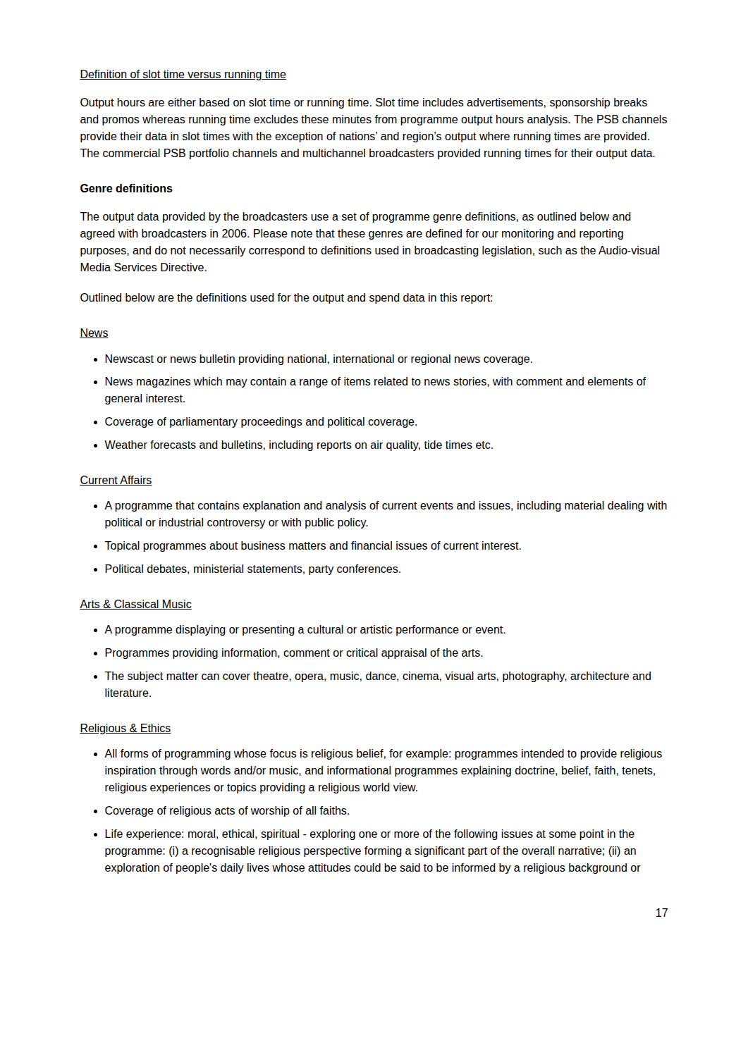Definition of slot time versus running time
Output hours are either based on slot time or running time. Slot time includes advertisements, sponsorship breaks and promos whereas running time excludes these minutes from programme output hours analysis. The PSB channels provide their data in slot times with the exception of nations’ and region’s output where running times are provided. The commercial PSB portfolio channels and multichannel broadcasters provided running times for their output data.
Genre definitions
The output data provided by the broadcasters use a set of programme genre definitions, as outlined below and agreed with broadcasters in 2006. Please note that these genres are defined for our monitoring and reporting purposes, and do not necessarily correspond to definitions used in broadcasting legislation, such as the Audio-visual Media Services Directive.
Outlined below are the definitions used for the output and spend data in this report:
News
Newscast or news bulletin providing national, international or regional news coverage.
News magazines which may contain a range of items related to news stories, with comment and elements of general interest.
Coverage of parliamentary proceedings and political coverage.
Weather forecasts and bulletins, including reports on air quality, tide times etc.
Current Affairs
A programme that contains explanation and analysis of current events and issues, including material dealing with political or industrial controversy or with public policy.
Topical programmes about business matters and financial issues of current interest.
Political debates, ministerial statements, party conferences.
Arts & Classical Music
A programme displaying or presenting a cultural or artistic performance or event.
Programmes providing information, comment or critical appraisal of the arts.
The subject matter can cover theatre, opera, music, dance, cinema, visual arts, photography, architecture and literature.
Religious & Ethics
All forms of programming whose focus is religious belief, for example: programmes intended to provide religious inspiration through words and/or music, and informational programmes explaining doctrine, belief, faith, tenets, religious experiences or topics providing a religious world view.
Coverage of religious acts of worship of all faiths.
Life experience: moral, ethical, spiritual - exploring one or more of the following issues at some point in the programme: (i) a recognisable religious perspective forming a significant part of the overall narrative; (ii) an exploration of people's daily lives whose attitudes could be said to be informed by a religious background or
17